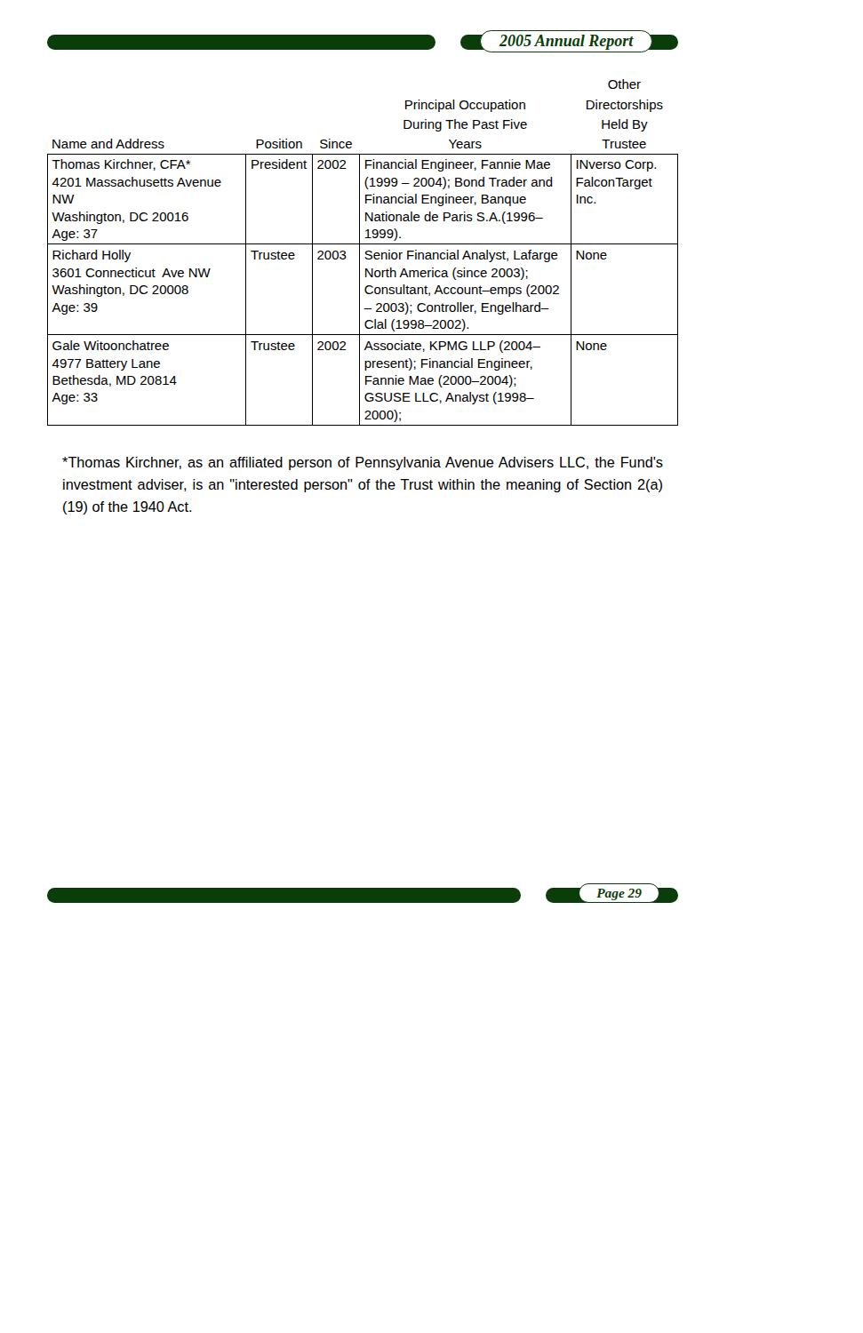2005 Annual Report
| | | | | Other |
| --- | --- | --- | --- | --- |
| | | | Principal Occupation | Directorships |
| | | | During The Past Five | Held By |
| Name and Address | Position | Since | Years | Trustee |
| Thomas Kirchner, CFA* 4201 Massachusetts Avenue NW Washington, DC 20016 Age: 37 | President | 2002 | Financial Engineer, Fannie Mae (1999 – 2004); Bond Trader and Financial Engineer, Banque Nationale de Paris S.A.(1996–1999). | INverso Corp. FalconTarget Inc. |
| Richard Holly 3601 Connecticut Ave NW Washington, DC 20008 Age: 39 | Trustee | 2003 | Senior Financial Analyst, Lafarge North America (since 2003); Consultant, Account–emps (2002 – 2003); Controller, Engelhard–Clal (1998–2002). | None |
| Gale Witoonchatree 4977 Battery Lane Bethesda, MD 20814 Age: 33 | Trustee | 2002 | Associate, KPMG LLP (2004–present); Financial Engineer, Fannie Mae (2000–2004); GSUSE LLC, Analyst (1998–2000); | None |
*Thomas Kirchner, as an affiliated person of Pennsylvania Avenue Advisers LLC, the Fund's investment adviser, is an "interested person" of the Trust within the meaning of Section 2(a)(19) of the 1940 Act.
Page 29